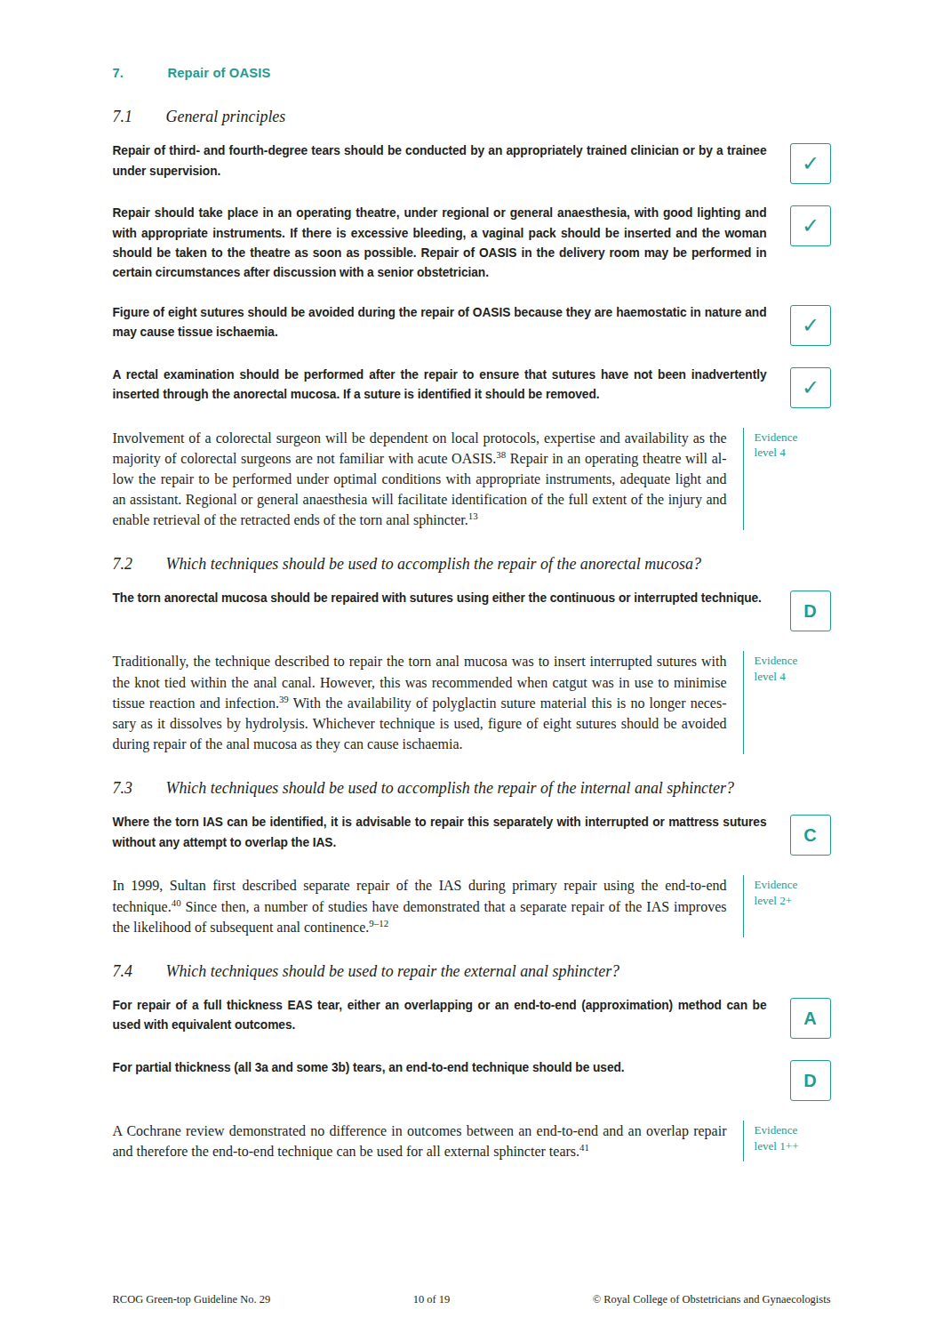7. Repair of OASIS
7.1 General principles
Repair of third- and fourth-degree tears should be conducted by an appropriately trained clinician or by a trainee under supervision.
Repair should take place in an operating theatre, under regional or general anaesthesia, with good lighting and with appropriate instruments. If there is excessive bleeding, a vaginal pack should be inserted and the woman should be taken to the theatre as soon as possible. Repair of OASIS in the delivery room may be performed in certain circumstances after discussion with a senior obstetrician.
Figure of eight sutures should be avoided during the repair of OASIS because they are haemostatic in nature and may cause tissue ischaemia.
A rectal examination should be performed after the repair to ensure that sutures have not been inadvertently inserted through the anorectal mucosa. If a suture is identified it should be removed.
Involvement of a colorectal surgeon will be dependent on local protocols, expertise and availability as the majority of colorectal surgeons are not familiar with acute OASIS.38 Repair in an operating theatre will allow the repair to be performed under optimal conditions with appropriate instruments, adequate light and an assistant. Regional or general anaesthesia will facilitate identification of the full extent of the injury and enable retrieval of the retracted ends of the torn anal sphincter.13
Evidence
level 4
7.2 Which techniques should be used to accomplish the repair of the anorectal mucosa?
The torn anorectal mucosa should be repaired with sutures using either the continuous or interrupted technique.
D
Traditionally, the technique described to repair the torn anal mucosa was to insert interrupted sutures with the knot tied within the anal canal. However, this was recommended when catgut was in use to minimise tissue reaction and infection.39 With the availability of polyglactin suture material this is no longer necessary as it dissolves by hydrolysis. Whichever technique is used, figure of eight sutures should be avoided during repair of the anal mucosa as they can cause ischaemia.
Evidence
level 4
7.3 Which techniques should be used to accomplish the repair of the internal anal sphincter?
Where the torn IAS can be identified, it is advisable to repair this separately with interrupted or mattress sutures without any attempt to overlap the IAS.
C
In 1999, Sultan first described separate repair of the IAS during primary repair using the end-to-end technique.40 Since then, a number of studies have demonstrated that a separate repair of the IAS improves the likelihood of subsequent anal continence.9–12
Evidence
level 2+
7.4 Which techniques should be used to repair the external anal sphincter?
For repair of a full thickness EAS tear, either an overlapping or an end-to-end (approximation) method can be used with equivalent outcomes.
A
For partial thickness (all 3a and some 3b) tears, an end-to-end technique should be used.
D
A Cochrane review demonstrated no difference in outcomes between an end-to-end and an overlap repair and therefore the end-to-end technique can be used for all external sphincter tears.41
Evidence
level 1++
RCOG Green-top Guideline No. 29
10 of 19
© Royal College of Obstetricians and Gynaecologists